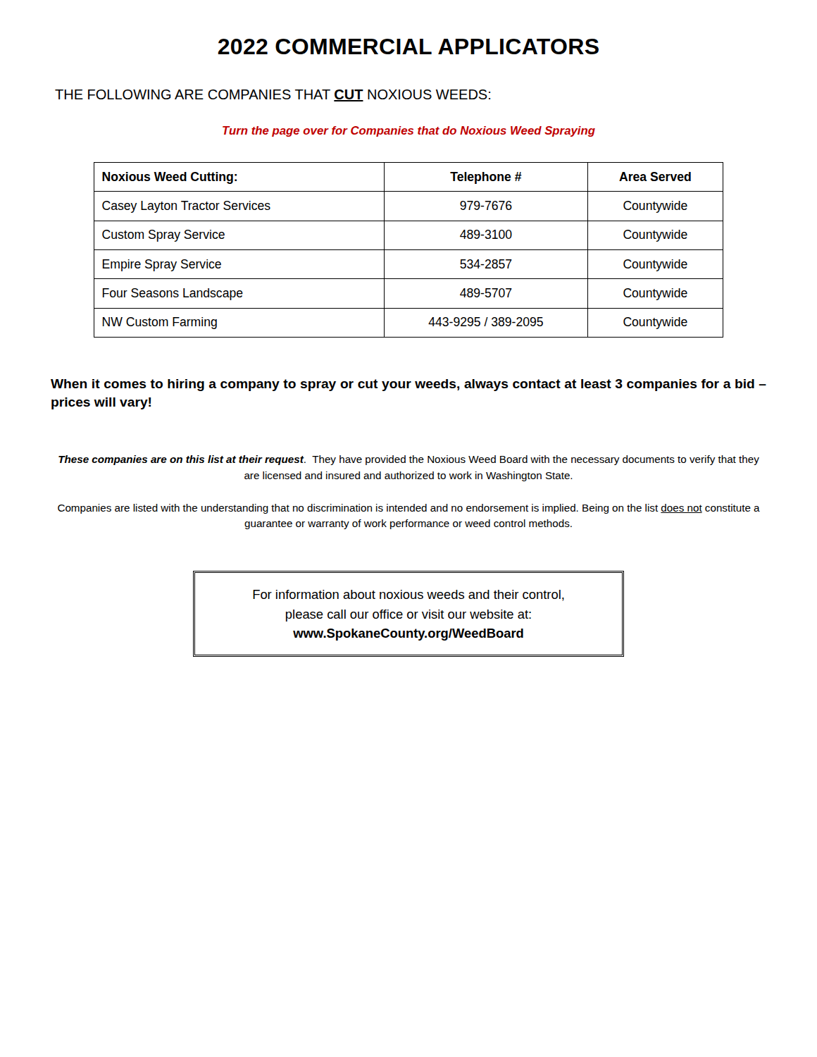2022 COMMERCIAL APPLICATORS
THE FOLLOWING ARE COMPANIES THAT CUT NOXIOUS WEEDS:
Turn the page over for Companies that do Noxious Weed Spraying
| Noxious Weed Cutting: | Telephone # | Area Served |
| --- | --- | --- |
| Casey Layton Tractor Services | 979-7676 | Countywide |
| Custom Spray Service | 489-3100 | Countywide |
| Empire Spray Service | 534-2857 | Countywide |
| Four Seasons Landscape | 489-5707 | Countywide |
| NW Custom Farming | 443-9295 / 389-2095 | Countywide |
When it comes to hiring a company to spray or cut your weeds, always contact at least 3 companies for a bid – prices will vary!
These companies are on this list at their request. They have provided the Noxious Weed Board with the necessary documents to verify that they are licensed and insured and authorized to work in Washington State.
Companies are listed with the understanding that no discrimination is intended and no endorsement is implied. Being on the list does not constitute a guarantee or warranty of work performance or weed control methods.
For information about noxious weeds and their control,
please call our office or visit our website at:
www.SpokaneCounty.org/WeedBoard